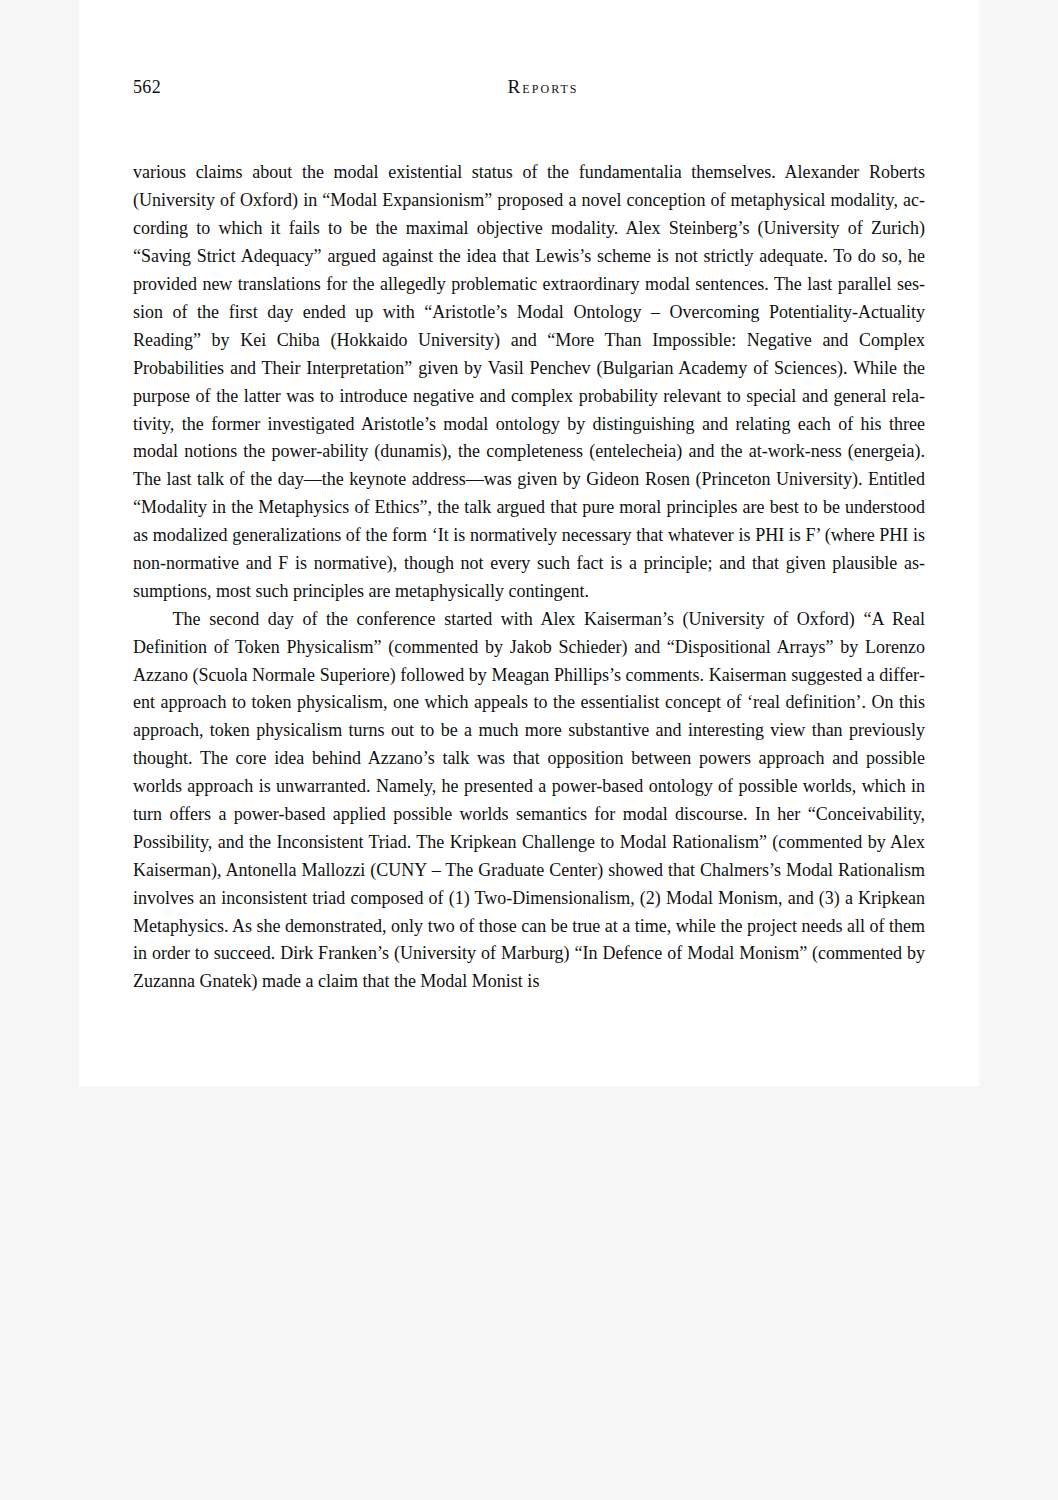562 Reports
various claims about the modal existential status of the fundamentalia themselves. Alexander Roberts (University of Oxford) in “Modal Expansionism” proposed a novel conception of metaphysical modality, according to which it fails to be the maximal objective modality. Alex Steinberg’s (University of Zurich) “Saving Strict Adequacy” argued against the idea that Lewis’s scheme is not strictly adequate. To do so, he provided new translations for the allegedly problematic extraordinary modal sentences. The last parallel session of the first day ended up with “Aristotle’s Modal Ontology – Overcoming Potentiality-Actuality Reading” by Kei Chiba (Hokkaido University) and “More Than Impossible: Negative and Complex Probabilities and Their Interpretation” given by Vasil Penchev (Bulgarian Academy of Sciences). While the purpose of the latter was to introduce negative and complex probability relevant to special and general relativity, the former investigated Aristotle’s modal ontology by distinguishing and relating each of his three modal notions the power-ability (dunamis), the completeness (entelecheia) and the at-work-ness (energeia). The last talk of the day—the keynote address—was given by Gideon Rosen (Princeton University). Entitled “Modality in the Metaphysics of Ethics”, the talk argued that pure moral principles are best to be understood as modalized generalizations of the form ‘It is normatively necessary that whatever is PHI is F’ (where PHI is non-normative and F is normative), though not every such fact is a principle; and that given plausible assumptions, most such principles are metaphysically contingent.
The second day of the conference started with Alex Kaiserman’s (University of Oxford) “A Real Definition of Token Physicalism” (commented by Jakob Schieder) and “Dispositional Arrays” by Lorenzo Azzano (Scuola Normale Superiore) followed by Meagan Phillips’s comments. Kaiserman suggested a different approach to token physicalism, one which appeals to the essentialist concept of ‘real definition’. On this approach, token physicalism turns out to be a much more substantive and interesting view than previously thought. The core idea behind Azzano’s talk was that opposition between powers approach and possible worlds approach is unwarranted. Namely, he presented a power-based ontology of possible worlds, which in turn offers a power-based applied possible worlds semantics for modal discourse. In her “Conceivability, Possibility, and the Inconsistent Triad. The Kripkean Challenge to Modal Rationalism” (commented by Alex Kaiserman), Antonella Mallozzi (CUNY – The Graduate Center) showed that Chalmers’s Modal Rationalism involves an inconsistent triad composed of (1) Two-Dimensionalism, (2) Modal Monism, and (3) a Kripkean Metaphysics. As she demonstrated, only two of those can be true at a time, while the project needs all of them in order to succeed. Dirk Franken’s (University of Marburg) “In Defence of Modal Monism” (commented by Zuzanna Gnatek) made a claim that the Modal Monist is